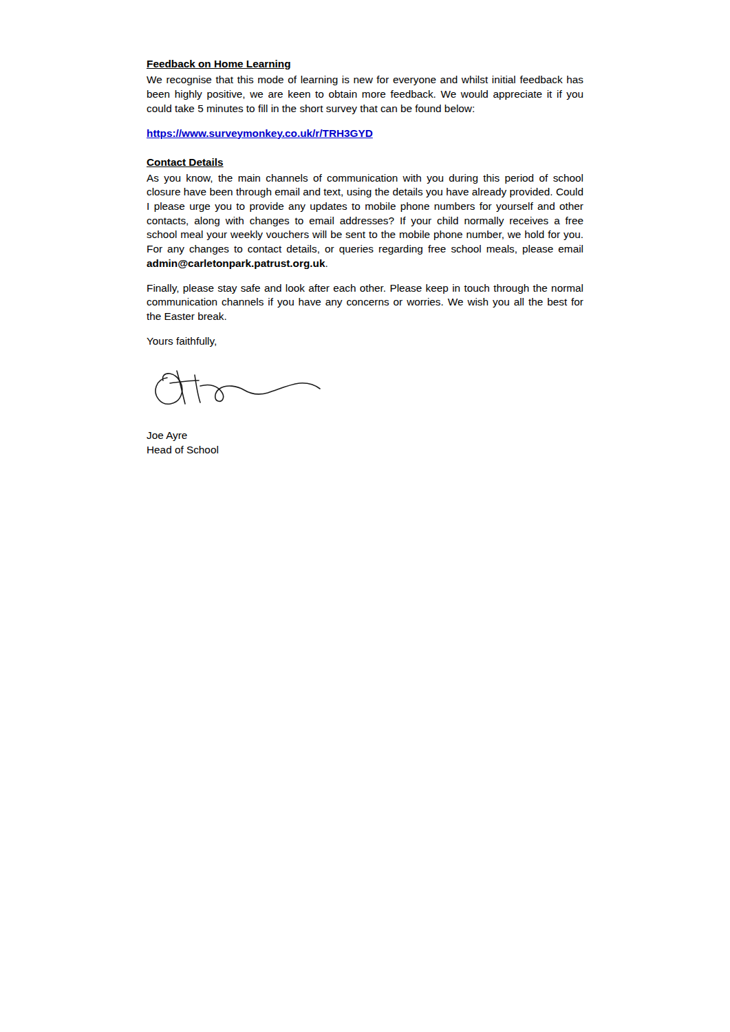Feedback on Home Learning
We recognise that this mode of learning is new for everyone and whilst initial feedback has been highly positive, we are keen to obtain more feedback. We would appreciate it if you could take 5 minutes to fill in the short survey that can be found below:
https://www.surveymonkey.co.uk/r/TRH3GYD
Contact Details
As you know, the main channels of communication with you during this period of school closure have been through email and text, using the details you have already provided. Could I please urge you to provide any updates to mobile phone numbers for yourself and other contacts, along with changes to email addresses? If your child normally receives a free school meal your weekly vouchers will be sent to the mobile phone number, we hold for you. For any changes to contact details, or queries regarding free school meals, please email admin@carletonpark.patrust.org.uk.
Finally, please stay safe and look after each other. Please keep in touch through the normal communication channels if you have any concerns or worries. We wish you all the best for the Easter break.
Yours faithfully,
Joe Ayre
Head of School